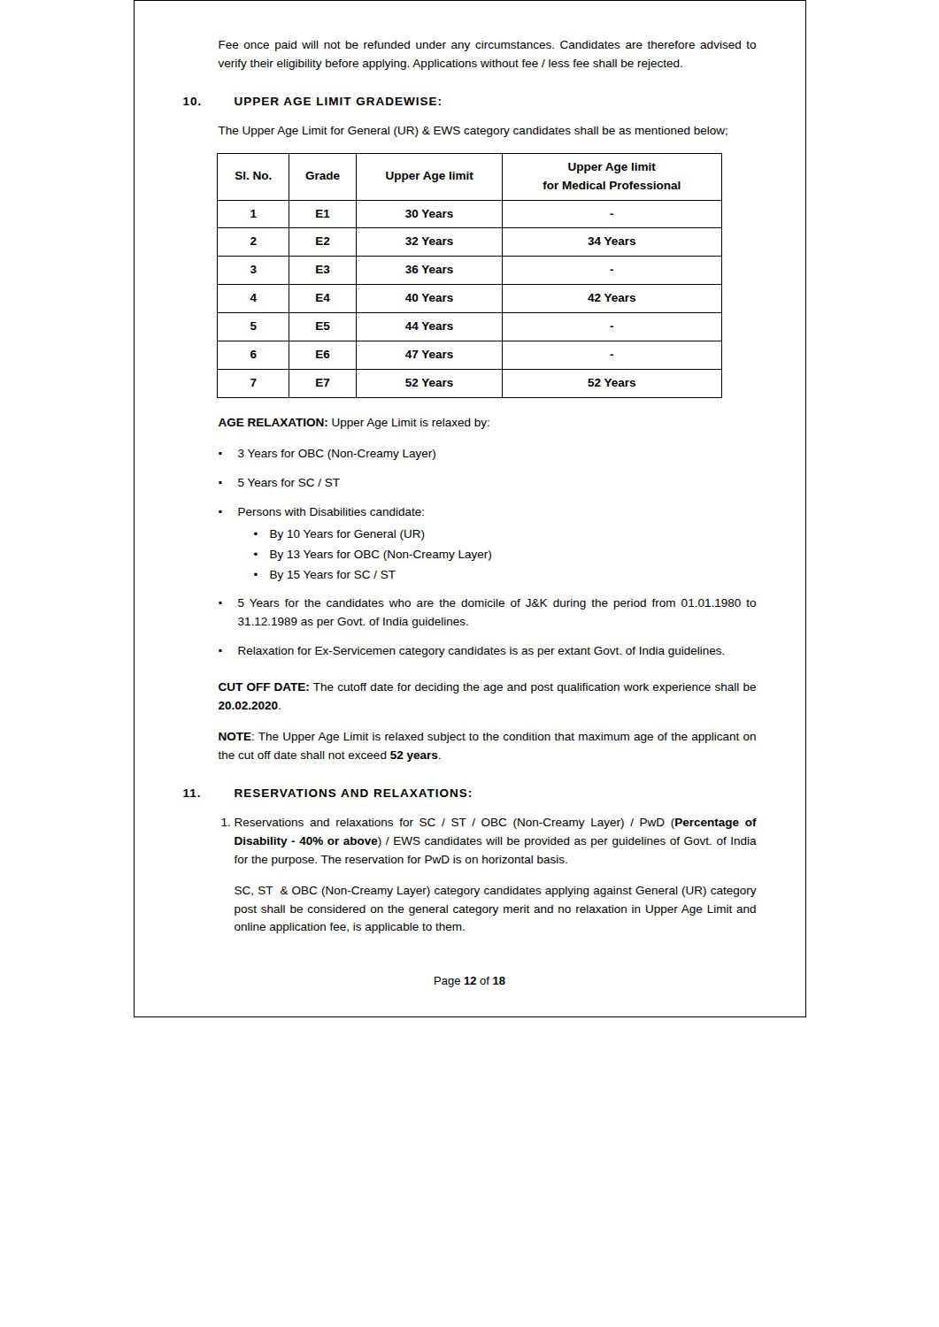Fee once paid will not be refunded under any circumstances. Candidates are therefore advised to verify their eligibility before applying. Applications without fee / less fee shall be rejected.
10.
UPPER AGE LIMIT GRADEWISE:
The Upper Age Limit for General (UR) & EWS category candidates shall be as mentioned below;
| Sl. No. | Grade | Upper Age limit | Upper Age limit for Medical Professional |
| --- | --- | --- | --- |
| 1 | E1 | 30 Years | - |
| 2 | E2 | 32 Years | 34 Years |
| 3 | E3 | 36 Years | - |
| 4 | E4 | 40 Years | 42 Years |
| 5 | E5 | 44 Years | - |
| 6 | E6 | 47 Years | - |
| 7 | E7 | 52 Years | 52 Years |
AGE RELAXATION: Upper Age Limit is relaxed by:
3 Years for OBC (Non-Creamy Layer)
5 Years for SC / ST
Persons with Disabilities candidate:
By 10 Years for General (UR)
By 13 Years for OBC (Non-Creamy Layer)
By 15 Years for SC / ST
5 Years for the candidates who are the domicile of J&K during the period from 01.01.1980 to 31.12.1989 as per Govt. of India guidelines.
Relaxation for Ex-Servicemen category candidates is as per extant Govt. of India guidelines.
CUT OFF DATE: The cutoff date for deciding the age and post qualification work experience shall be 20.02.2020.
NOTE: The Upper Age Limit is relaxed subject to the condition that maximum age of the applicant on the cut off date shall not exceed 52 years.
11.
RESERVATIONS AND RELAXATIONS:
Reservations and relaxations for SC / ST / OBC (Non-Creamy Layer) / PwD (Percentage of Disability - 40% or above) / EWS candidates will be provided as per guidelines of Govt. of India for the purpose. The reservation for PwD is on horizontal basis.
SC, ST & OBC (Non-Creamy Layer) category candidates applying against General (UR) category post shall be considered on the general category merit and no relaxation in Upper Age Limit and online application fee, is applicable to them.
Page 12 of 18